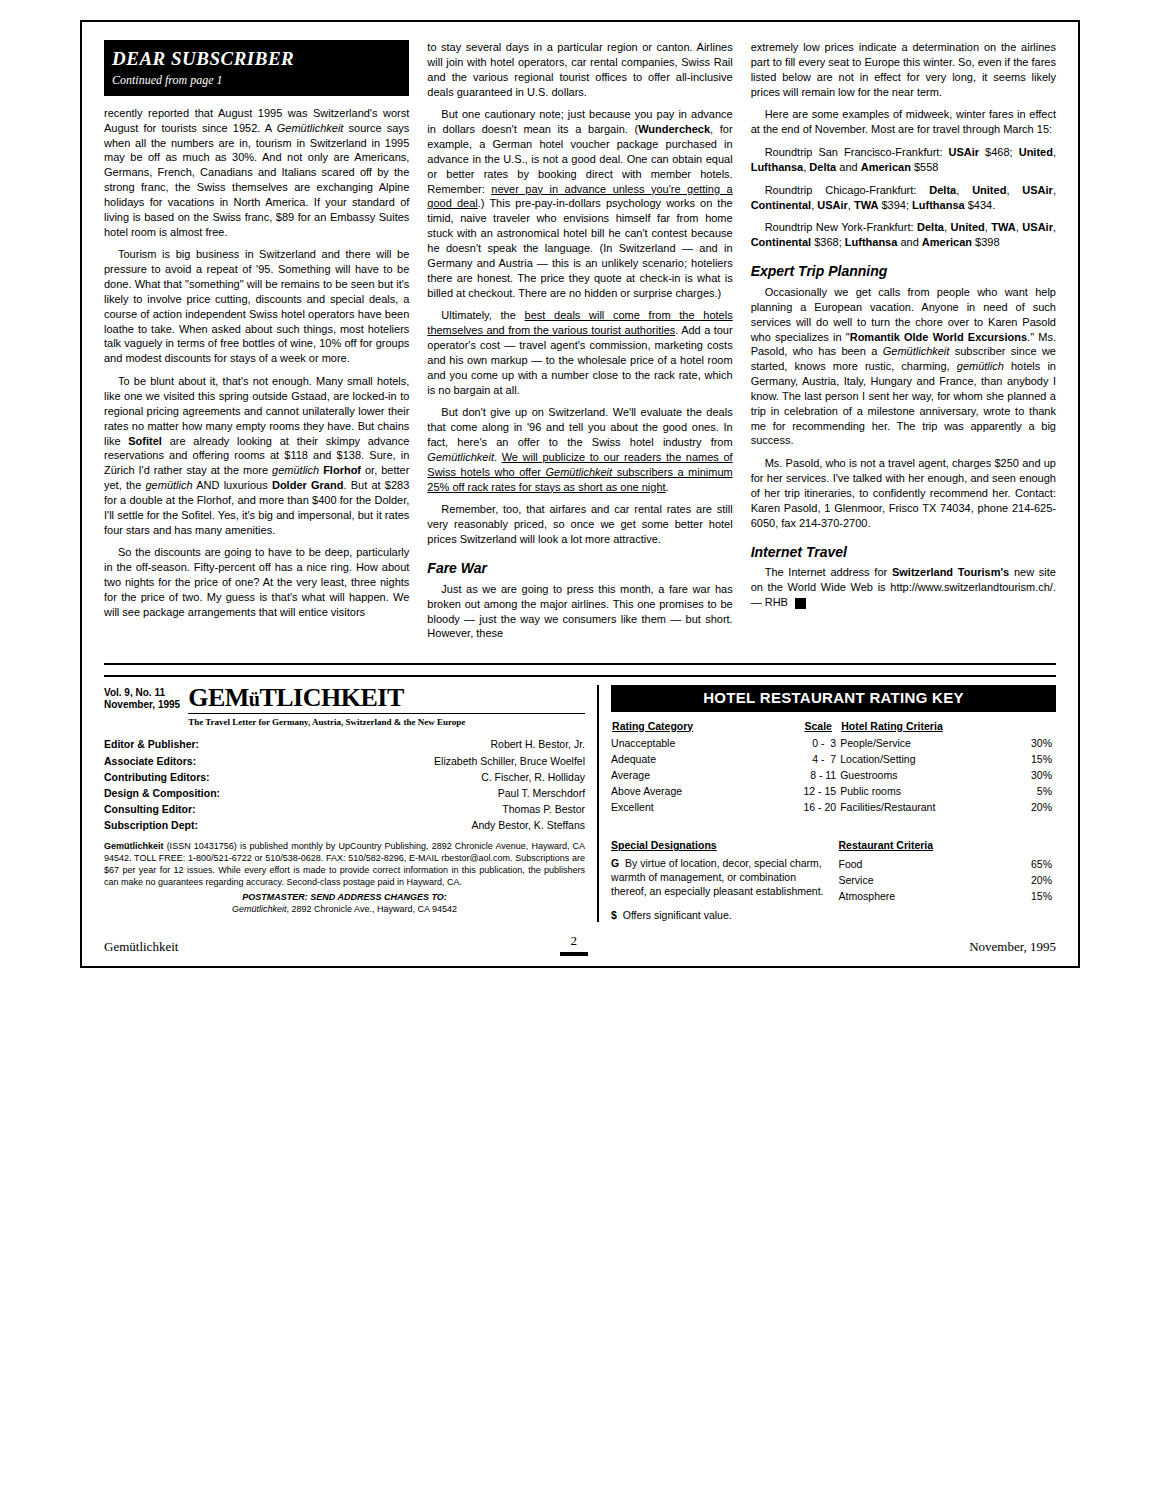DEAR SUBSCRIBER
Continued from page 1
recently reported that August 1995 was Switzerland's worst August for tourists since 1952. A Gemütlichkeit source says when all the numbers are in, tourism in Switzerland in 1995 may be off as much as 30%. And not only are Americans, Germans, French, Canadians and Italians scared off by the strong franc, the Swiss themselves are exchanging Alpine holidays for vacations in North America. If your standard of living is based on the Swiss franc, $89 for an Embassy Suites hotel room is almost free.
Tourism is big business in Switzerland and there will be pressure to avoid a repeat of '95. Something will have to be done. What that "something" will be remains to be seen but it's likely to involve price cutting, discounts and special deals, a course of action independent Swiss hotel operators have been loathe to take. When asked about such things, most hoteliers talk vaguely in terms of free bottles of wine, 10% off for groups and modest discounts for stays of a week or more.
To be blunt about it, that's not enough. Many small hotels, like one we visited this spring outside Gstaad, are locked-in to regional pricing agreements and cannot unilaterally lower their rates no matter how many empty rooms they have. But chains like Sofitel are already looking at their skimpy advance reservations and offering rooms at $118 and $138. Sure, in Zürich I'd rather stay at the more gemütlich Florhof or, better yet, the gemütlich AND luxurious Dolder Grand. But at $283 for a double at the Florhof, and more than $400 for the Dolder, I'll settle for the Sofitel. Yes, it's big and impersonal, but it rates four stars and has many amenities.
So the discounts are going to have to be deep, particularly in the off-season. Fifty-percent off has a nice ring. How about two nights for the price of one? At the very least, three nights for the price of two. My guess is that's what will happen. We will see package arrangements that will entice visitors
to stay several days in a particular region or canton. Airlines will join with hotel operators, car rental companies, Swiss Rail and the various regional tourist offices to offer all-inclusive deals guaranteed in U.S. dollars.
But one cautionary note; just because you pay in advance in dollars doesn't mean its a bargain. (Wundercheck, for example, a German hotel voucher package purchased in advance in the U.S., is not a good deal. One can obtain equal or better rates by booking direct with member hotels. Remember: never pay in advance unless you're getting a good deal.) This pre-pay-in-dollars psychology works on the timid, naive traveler who envisions himself far from home stuck with an astronomical hotel bill he can't contest because he doesn't speak the language. (In Switzerland — and in Germany and Austria — this is an unlikely scenario; hoteliers there are honest. The price they quote at check-in is what is billed at checkout. There are no hidden or surprise charges.)
Ultimately, the best deals will come from the hotels themselves and from the various tourist authorities. Add a tour operator's cost — travel agent's commission, marketing costs and his own markup — to the wholesale price of a hotel room and you come up with a number close to the rack rate, which is no bargain at all.
But don't give up on Switzerland. We'll evaluate the deals that come along in '96 and tell you about the good ones. In fact, here's an offer to the Swiss hotel industry from Gemütlichkeit. We will publicize to our readers the names of Swiss hotels who offer Gemütlichkeit subscribers a minimum 25% off rack rates for stays as short as one night.
Remember, too, that airfares and car rental rates are still very reasonably priced, so once we get some better hotel prices Switzerland will look a lot more attractive.
Fare War
Just as we are going to press this month, a fare war has broken out among the major airlines. This one promises to be bloody — just the way we consumers like them — but short. However, these
extremely low prices indicate a determination on the airlines part to fill every seat to Europe this winter. So, even if the fares listed below are not in effect for very long, it seems likely prices will remain low for the near term.
Here are some examples of midweek, winter fares in effect at the end of November. Most are for travel through March 15:
Roundtrip San Francisco-Frankfurt: USAir $468; United, Lufthansa, Delta and American $558
Roundtrip Chicago-Frankfurt: Delta, United, USAir, Continental, USAir, TWA $394; Lufthansa $434.
Roundtrip New York-Frankfurt: Delta, United, TWA, USAir, Continental $368; Lufthansa and American $398
Expert Trip Planning
Occasionally we get calls from people who want help planning a European vacation. Anyone in need of such services will do well to turn the chore over to Karen Pasold who specializes in "Romantik Olde World Excursions." Ms. Pasold, who has been a Gemütlichkeit subscriber since we started, knows more rustic, charming, gemütlich hotels in Germany, Austria, Italy, Hungary and France, than anybody I know. The last person I sent her way, for whom she planned a trip in celebration of a milestone anniversary, wrote to thank me for recommending her. The trip was apparently a big success.
Ms. Pasold, who is not a travel agent, charges $250 and up for her services. I've talked with her enough, and seen enough of her trip itineraries, to confidently recommend her. Contact: Karen Pasold, 1 Glenmoor, Frisco TX 74034, phone 214-625-6050, fax 214-370-2700.
Internet Travel
The Internet address for Switzerland Tourism's new site on the World Wide Web is http://www.switzerlandtourism.ch/. — RHB
Vol. 9, No. 11
November, 1995
GEMü TLICHKEIT
The Travel Letter for Germany, Austria, Switzerland & the New Europe
| Editor & Publisher: | Robert H. Bestor, Jr. |
| Associate Editors: | Elizabeth Schiller, Bruce Woelfel |
| Contributing Editors: | C. Fischer, R. Holliday |
| Design & Composition: | Paul T. Merschdorf |
| Consulting Editor: | Thomas P. Bestor |
| Subscription Dept: | Andy Bestor, K. Steffans |
Gemütlichkeit (ISSN 10431756) is published monthly by UpCountry Publishing, 2892 Chronicle Avenue, Hayward, CA 94542. TOLL FREE: 1-800/521-6722 or 510/538-0628. FAX: 510/582-8296, E-MAIL rbestor@aol.com. Subscriptions are $67 per year for 12 issues. While every effort is made to provide correct information in this publication, the publishers can make no guarantees regarding accuracy. Second-class postage paid in Hayward, CA.
POSTMASTER: SEND ADDRESS CHANGES TO:
Gemütlichkeit, 2892 Chronicle Ave., Hayward, CA 94542
HOTEL RESTAURANT RATING KEY
| Rating Category | Scale | Hotel Rating Criteria |
| --- | --- | --- |
| Unacceptable | 0 - 3 | People/Service | 30% |
| Adequate | 4 - 7 | Location/Setting | 15% |
| Average | 8 - 11 | Guestrooms | 30% |
| Above Average | 12 - 15 | Public rooms | 5% |
| Excellent | 16 - 20 | Facilities/Restaurant | 20% |
Special Designations
G By virtue of location, decor, special charm, warmth of management, or combination thereof, an especially pleasant establishment.
$ Offers significant value.
Restaurant Criteria
| Food | 65% |
| Service | 20% |
| Atmosphere | 15% |
Gemütlichkeit
2
November, 1995